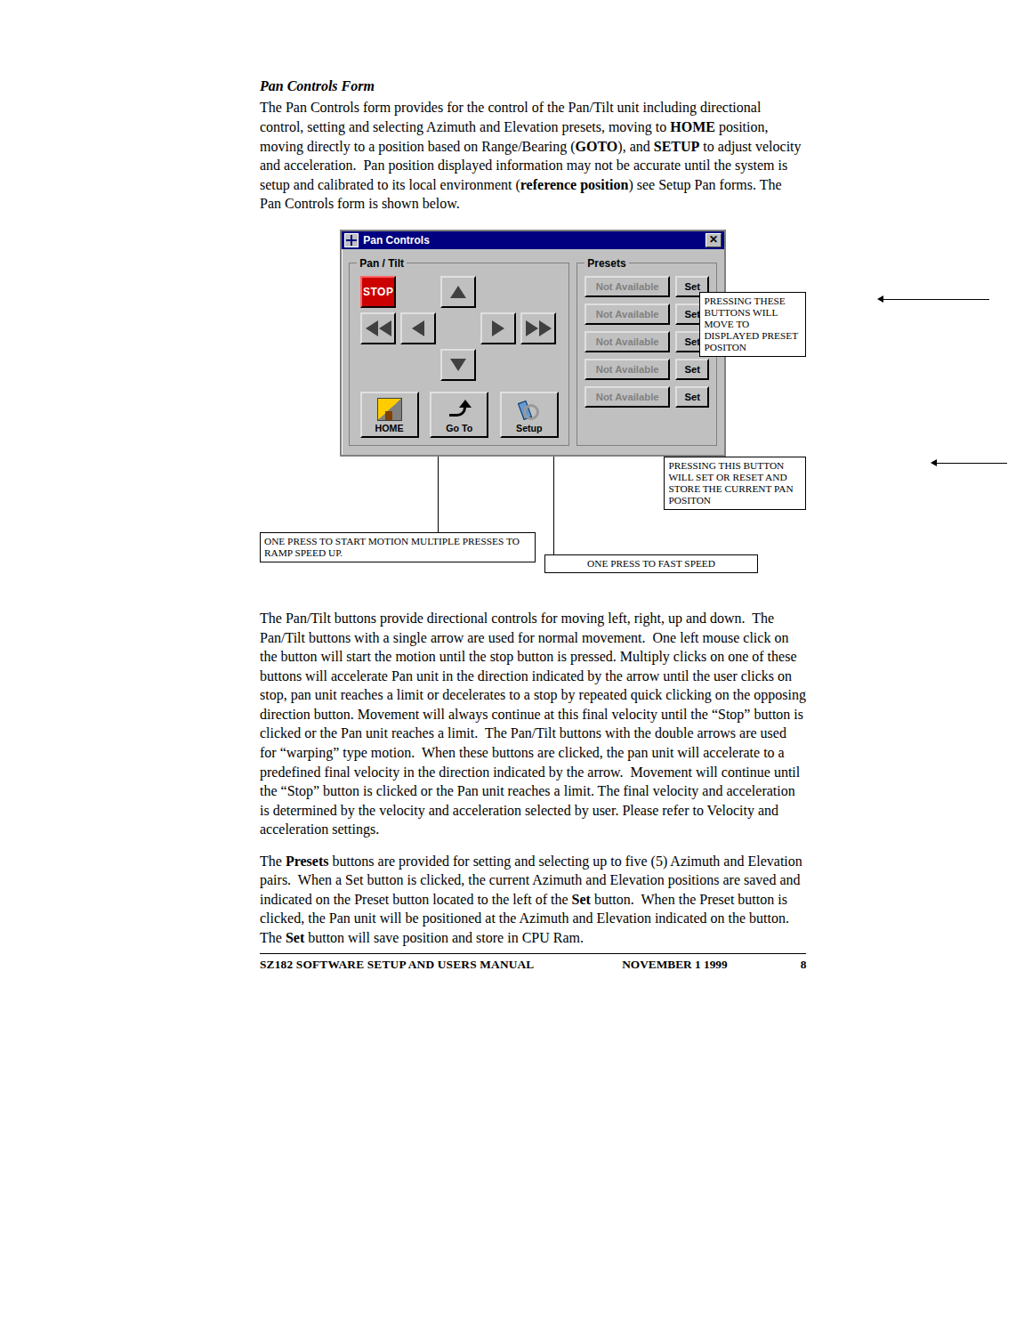Pan Controls Form
The Pan Controls form provides for the control of the Pan/Tilt unit including directional control, setting and selecting Azimuth and Elevation presets, moving to HOME position, moving directly to a position based on Range/Bearing (GOTO), and SETUP to adjust velocity and acceleration. Pan position displayed information may not be accurate until the system is setup and calibrated to its local environment (reference position) see Setup Pan forms. The Pan Controls form is shown below.
Pan Controls ✕
Pan / Tilt
STOP
HOME Go To Setup
Presets
Not Available Set
Not Available Set
Not Available Set
Not Available Set
Not Available Set
PRESSING THESE BUTTONS WILL MOVE TO DISPLAYED PRESET POSITON
PRESSING THIS BUTTON WILL SET OR RESET AND STORE THE CURRENT PAN POSITON
ONE PRESS TO START MOTION MULTIPLE PRESSES TO RAMP SPEED UP.
ONE PRESS TO FAST SPEED
The Pan/Tilt buttons provide directional controls for moving left, right, up and down. The Pan/Tilt buttons with a single arrow are used for normal movement. One left mouse click on the button will start the motion until the stop button is pressed. Multiply clicks on one of these buttons will accelerate Pan unit in the direction indicated by the arrow until the user clicks on stop, pan unit reaches a limit or decelerates to a stop by repeated quick clicking on the opposing direction button. Movement will always continue at this final velocity until the “Stop” button is clicked or the Pan unit reaches a limit. The Pan/Tilt buttons with the double arrows are used for “warping” type motion. When these buttons are clicked, the pan unit will accelerate to a predefined final velocity in the direction indicated by the arrow. Movement will continue until the “Stop” button is clicked or the Pan unit reaches a limit. The final velocity and acceleration is determined by the velocity and acceleration selected by user. Please refer to Velocity and acceleration settings.
The Presets buttons are provided for setting and selecting up to five (5) Azimuth and Elevation pairs. When a Set button is clicked, the current Azimuth and Elevation positions are saved and indicated on the Preset button located to the left of the Set button. When the Preset button is clicked, the Pan unit will be positioned at the Azimuth and Elevation indicated on the button. The Set button will save position and store in CPU Ram.
SZ182 SOFTWARE SETUP AND USERS MANUAL NOVEMBER 1 1999 8